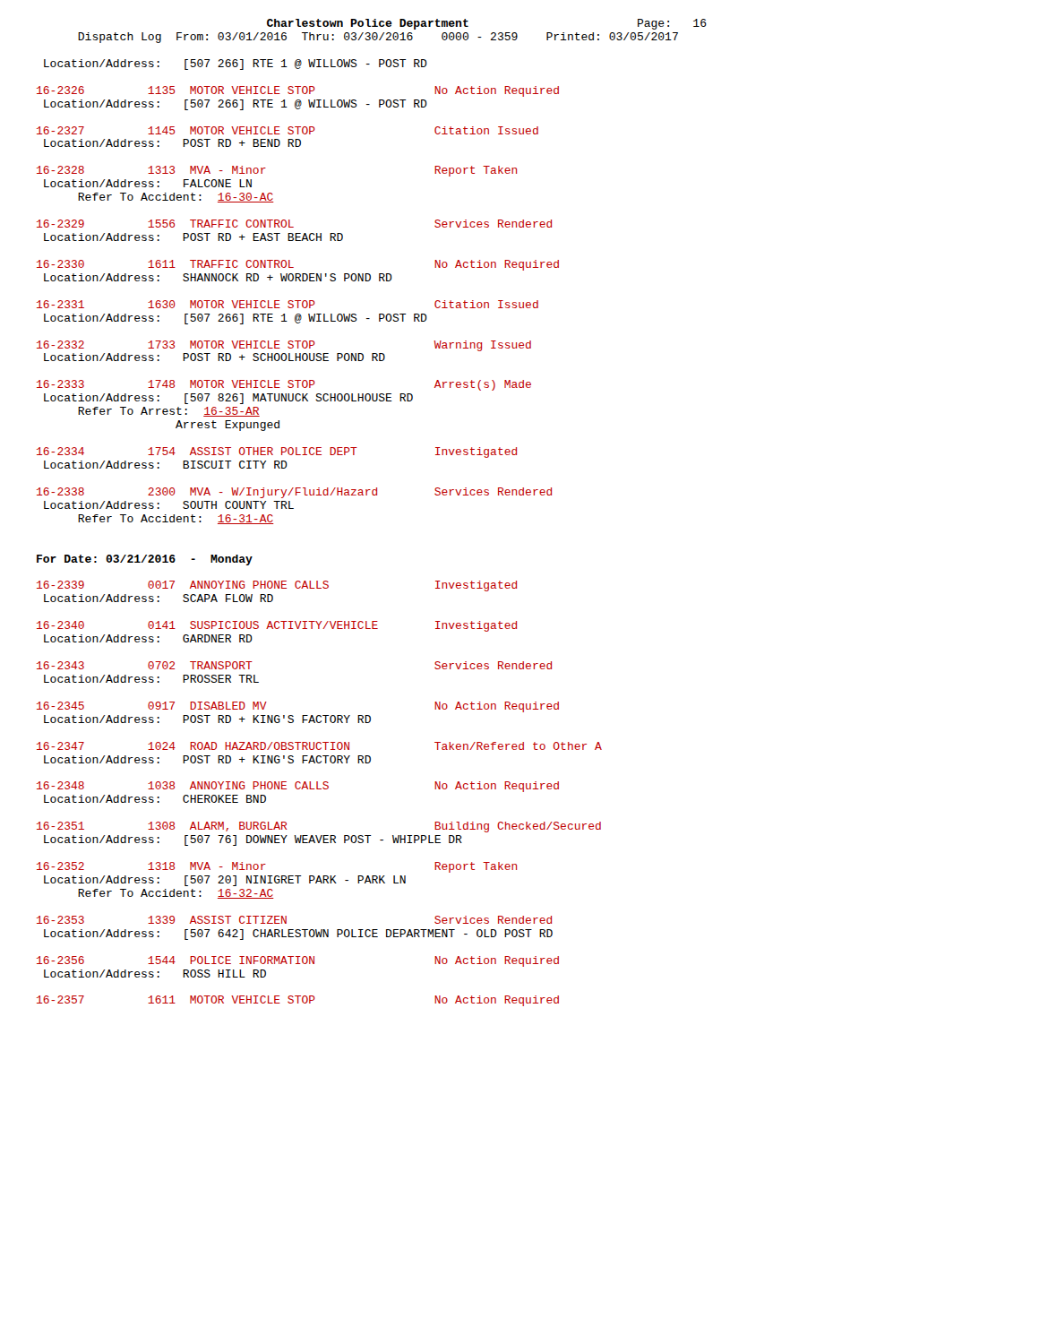Charlestown Police Department                        Page:   16
      Dispatch Log  From: 03/01/2016  Thru: 03/30/2016    0000 - 2359    Printed: 03/05/2017

 Location/Address:   [507 266] RTE 1 @ WILLOWS - POST RD

16-2326         1135  MOTOR VEHICLE STOP                 No Action Required
 Location/Address:   [507 266] RTE 1 @ WILLOWS - POST RD

16-2327         1145  MOTOR VEHICLE STOP                 Citation Issued
 Location/Address:   POST RD + BEND RD

16-2328         1313  MVA - Minor                        Report Taken
 Location/Address:   FALCONE LN
      Refer To Accident:  16-30-AC

16-2329         1556  TRAFFIC CONTROL                    Services Rendered
 Location/Address:   POST RD + EAST BEACH RD

16-2330         1611  TRAFFIC CONTROL                    No Action Required
 Location/Address:   SHANNOCK RD + WORDEN'S POND RD

16-2331         1630  MOTOR VEHICLE STOP                 Citation Issued
 Location/Address:   [507 266] RTE 1 @ WILLOWS - POST RD

16-2332         1733  MOTOR VEHICLE STOP                 Warning Issued
 Location/Address:   POST RD + SCHOOLHOUSE POND RD

16-2333         1748  MOTOR VEHICLE STOP                 Arrest(s) Made
 Location/Address:   [507 826] MATUNUCK SCHOOLHOUSE RD
      Refer To Arrest:  16-35-AR
                    Arrest Expunged

16-2334         1754  ASSIST OTHER POLICE DEPT           Investigated
 Location/Address:   BISCUIT CITY RD

16-2338         2300  MVA - W/Injury/Fluid/Hazard        Services Rendered
 Location/Address:   SOUTH COUNTY TRL
      Refer To Accident:  16-31-AC


For Date: 03/21/2016  -  Monday

16-2339         0017  ANNOYING PHONE CALLS               Investigated
 Location/Address:   SCAPA FLOW RD

16-2340         0141  SUSPICIOUS ACTIVITY/VEHICLE        Investigated
 Location/Address:   GARDNER RD

16-2343         0702  TRANSPORT                          Services Rendered
 Location/Address:   PROSSER TRL

16-2345         0917  DISABLED MV                        No Action Required
 Location/Address:   POST RD + KING'S FACTORY RD

16-2347         1024  ROAD HAZARD/OBSTRUCTION            Taken/Refered to Other A
 Location/Address:   POST RD + KING'S FACTORY RD

16-2348         1038  ANNOYING PHONE CALLS               No Action Required
 Location/Address:   CHEROKEE BND

16-2351         1308  ALARM, BURGLAR                     Building Checked/Secured
 Location/Address:   [507 76] DOWNEY WEAVER POST - WHIPPLE DR

16-2352         1318  MVA - Minor                        Report Taken
 Location/Address:   [507 20] NINIGRET PARK - PARK LN
      Refer To Accident:  16-32-AC

16-2353         1339  ASSIST CITIZEN                     Services Rendered
 Location/Address:   [507 642] CHARLESTOWN POLICE DEPARTMENT - OLD POST RD

16-2356         1544  POLICE INFORMATION                 No Action Required
 Location/Address:   ROSS HILL RD

16-2357         1611  MOTOR VEHICLE STOP                 No Action Required